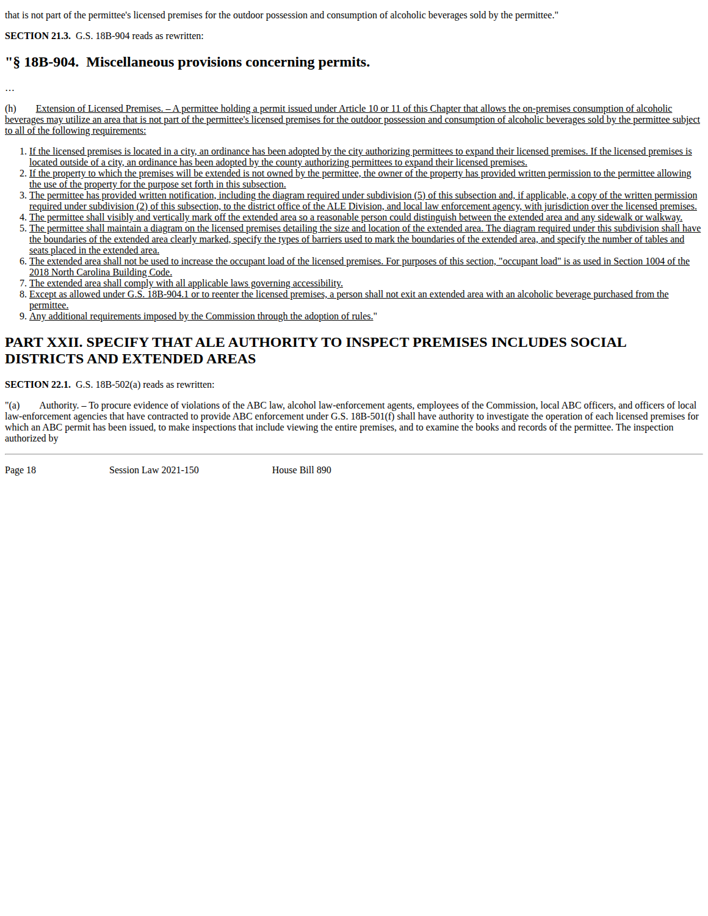that is not part of the permittee's licensed premises for the outdoor possession and consumption of alcoholic beverages sold by the permittee."
SECTION 21.3. G.S. 18B-904 reads as rewritten:
"§ 18B-904. Miscellaneous provisions concerning permits.
…
(h) Extension of Licensed Premises. – A permittee holding a permit issued under Article 10 or 11 of this Chapter that allows the on-premises consumption of alcoholic beverages may utilize an area that is not part of the permittee's licensed premises for the outdoor possession and consumption of alcoholic beverages sold by the permittee subject to all of the following requirements:
If the licensed premises is located in a city, an ordinance has been adopted by the city authorizing permittees to expand their licensed premises. If the licensed premises is located outside of a city, an ordinance has been adopted by the county authorizing permittees to expand their licensed premises.
If the property to which the premises will be extended is not owned by the permittee, the owner of the property has provided written permission to the permittee allowing the use of the property for the purpose set forth in this subsection.
The permittee has provided written notification, including the diagram required under subdivision (5) of this subsection and, if applicable, a copy of the written permission required under subdivision (2) of this subsection, to the district office of the ALE Division, and local law enforcement agency, with jurisdiction over the licensed premises.
The permittee shall visibly and vertically mark off the extended area so a reasonable person could distinguish between the extended area and any sidewalk or walkway.
The permittee shall maintain a diagram on the licensed premises detailing the size and location of the extended area. The diagram required under this subdivision shall have the boundaries of the extended area clearly marked, specify the types of barriers used to mark the boundaries of the extended area, and specify the number of tables and seats placed in the extended area.
The extended area shall not be used to increase the occupant load of the licensed premises. For purposes of this section, "occupant load" is as used in Section 1004 of the 2018 North Carolina Building Code.
The extended area shall comply with all applicable laws governing accessibility.
Except as allowed under G.S. 18B-904.1 or to reenter the licensed premises, a person shall not exit an extended area with an alcoholic beverage purchased from the permittee.
Any additional requirements imposed by the Commission through the adoption of rules."
PART XXII. SPECIFY THAT ALE AUTHORITY TO INSPECT PREMISES INCLUDES SOCIAL DISTRICTS AND EXTENDED AREAS
SECTION 22.1. G.S. 18B-502(a) reads as rewritten:
"(a) Authority. – To procure evidence of violations of the ABC law, alcohol law-enforcement agents, employees of the Commission, local ABC officers, and officers of local law-enforcement agencies that have contracted to provide ABC enforcement under G.S. 18B-501(f) shall have authority to investigate the operation of each licensed premises for which an ABC permit has been issued, to make inspections that include viewing the entire premises, and to examine the books and records of the permittee. The inspection authorized by
Page 18 Session Law 2021-150 House Bill 890